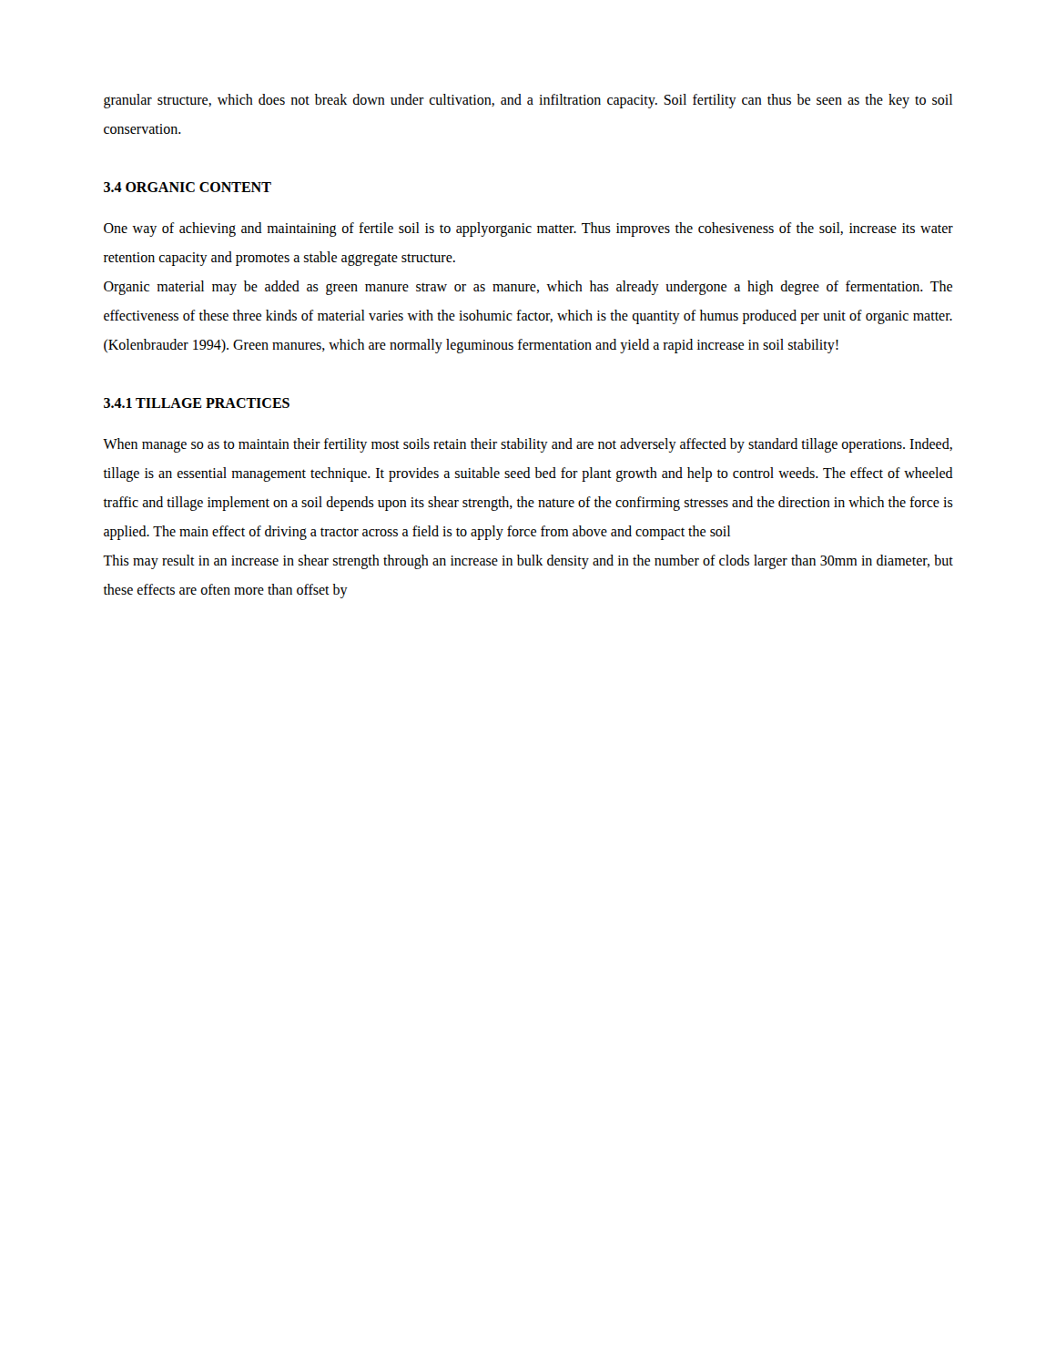granular structure, which does not break down under cultivation, and a infiltration capacity. Soil fertility can thus be seen as the key to soil conservation.
3.4 Organic Content
One way of achieving and maintaining of fertile soil is to applyorganic matter. Thus improves the cohesiveness of the soil, increase its water retention capacity and promotes a stable aggregate structure.
Organic material may be added as green manure straw or as manure, which has already undergone a high degree of fermentation. The effectiveness of these three kinds of material varies with the isohumic factor, which is the quantity of humus produced per unit of organic matter. (Kolenbrauder 1994). Green manures, which are normally leguminous fermentation and yield a rapid increase in soil stability!
3.4.1 Tillage Practices
When manage so as to maintain their fertility most soils retain their stability and are not adversely affected by standard tillage operations. Indeed, tillage is an essential management technique. It provides a suitable seed bed for plant growth and help to control weeds. The effect of wheeled traffic and tillage implement on a soil depends upon its shear strength, the nature of the confirming stresses and the direction in which the force is applied. The main effect of driving a tractor across a field is to apply force from above and compact the soil
This may result in an increase in shear strength through an increase in bulk density and in the number of clods larger than 30mm in diameter, but these effects are often more than offset by